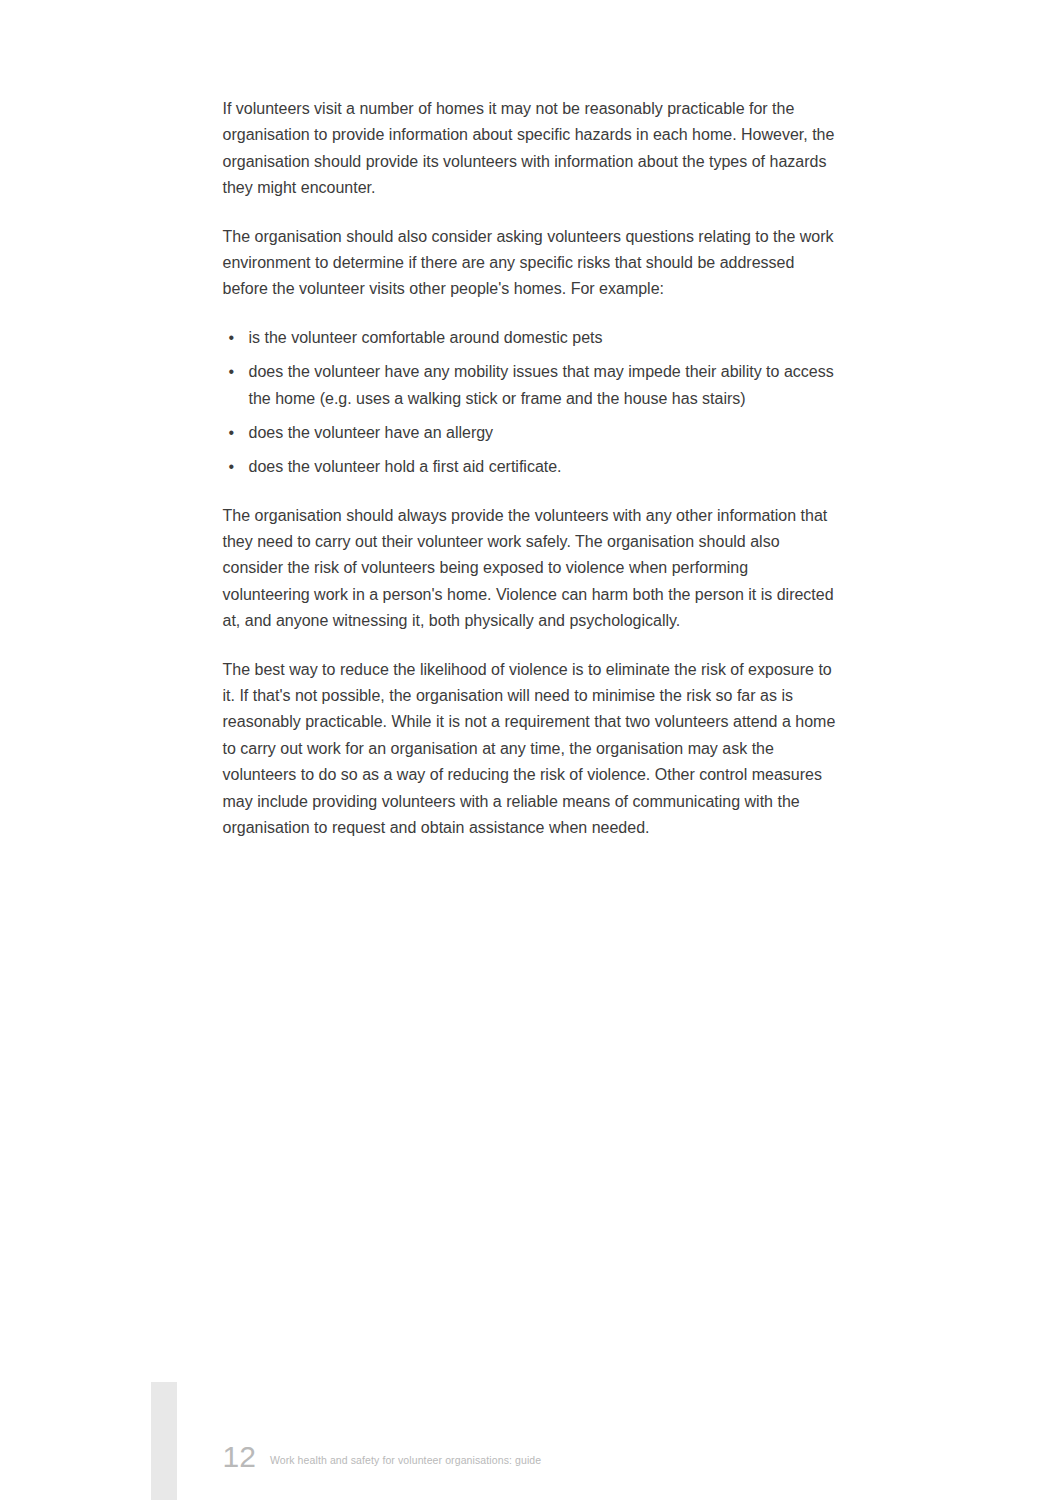If volunteers visit a number of homes it may not be reasonably practicable for the organisation to provide information about specific hazards in each home. However, the organisation should provide its volunteers with information about the types of hazards they might encounter.
The organisation should also consider asking volunteers questions relating to the work environment to determine if there are any specific risks that should be addressed before the volunteer visits other people's homes. For example:
is the volunteer comfortable around domestic pets
does the volunteer have any mobility issues that may impede their ability to access the home (e.g. uses a walking stick or frame and the house has stairs)
does the volunteer have an allergy
does the volunteer hold a first aid certificate.
The organisation should always provide the volunteers with any other information that they need to carry out their volunteer work safely. The organisation should also consider the risk of volunteers being exposed to violence when performing volunteering work in a person's home. Violence can harm both the person it is directed at, and anyone witnessing it, both physically and psychologically.
The best way to reduce the likelihood of violence is to eliminate the risk of exposure to it. If that's not possible, the organisation will need to minimise the risk so far as is reasonably practicable. While it is not a requirement that two volunteers attend a home to carry out work for an organisation at any time, the organisation may ask the volunteers to do so as a way of reducing the risk of violence. Other control measures may include providing volunteers with a reliable means of communicating with the organisation to request and obtain assistance when needed.
12 Work health and safety for volunteer organisations: guide